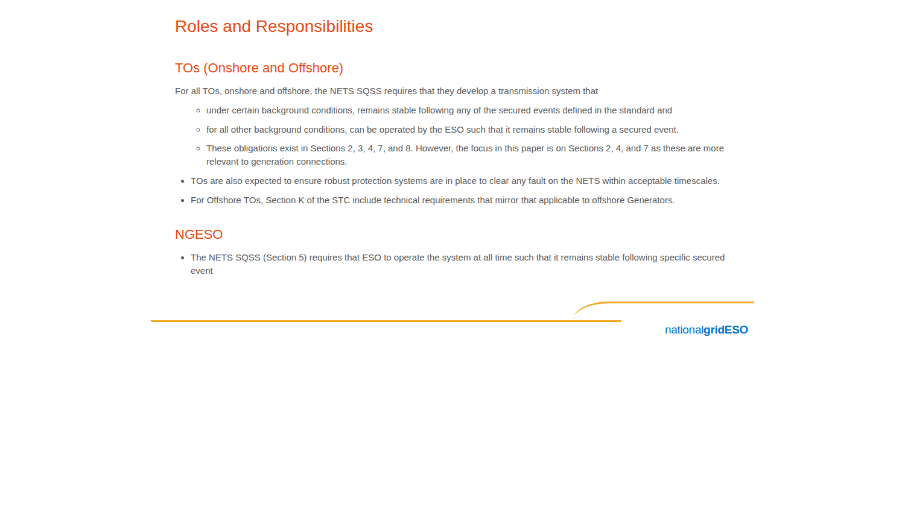Roles and Responsibilities
TOs (Onshore and Offshore)
For all TOs, onshore and offshore, the NETS SQSS requires that they develop a transmission system that
under certain background conditions, remains stable following any of the secured events defined in the standard and
for all other background conditions, can be operated by the ESO such that it remains stable following a secured event.
These obligations exist in Sections 2, 3, 4, 7, and 8. However, the focus in this paper is on Sections 2, 4, and 7 as these are more relevant to generation connections.
TOs are also expected to ensure robust protection systems are in place to clear any fault on the NETS within acceptable timescales.
For Offshore TOs, Section K of the STC include technical requirements that mirror that applicable to offshore Generators.
NGESO
The NETS SQSS (Section 5) requires that ESO to operate the system at all time such that it remains stable following specific secured event
national grid ESO